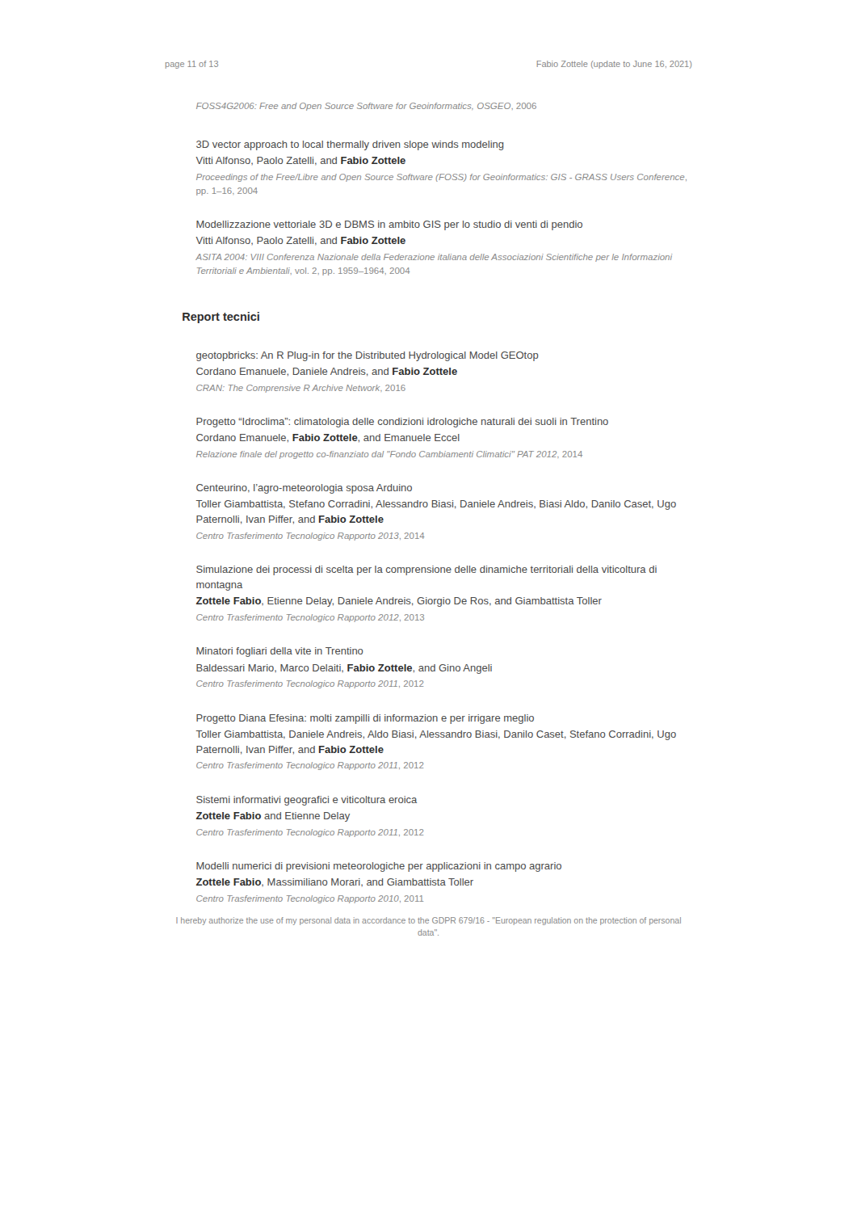page 11 of 13 Fabio Zottele (update to June 16, 2021)
FOSS4G2006: Free and Open Source Software for Geoinformatics, OSGEO, 2006
3D vector approach to local thermally driven slope winds modeling
Vitti Alfonso, Paolo Zatelli, and Fabio Zottele
Proceedings of the Free/Libre and Open Source Software (FOSS) for Geoinformatics: GIS - GRASS Users Conference, pp. 1–16, 2004
Modellizzazione vettoriale 3D e DBMS in ambito GIS per lo studio di venti di pendio
Vitti Alfonso, Paolo Zatelli, and Fabio Zottele
ASITA 2004: VIII Conferenza Nazionale della Federazione italiana delle Associazioni Scientifiche per le Informazioni Territoriali e Ambientali, vol. 2, pp. 1959–1964, 2004
Report tecnici
geotopbricks: An R Plug-in for the Distributed Hydrological Model GEOtop
Cordano Emanuele, Daniele Andreis, and Fabio Zottele
CRAN: The Comprensive R Archive Network, 2016
Progetto “Idroclima”: climatologia delle condizioni idrologiche naturali dei suoli in Trentino
Cordano Emanuele, Fabio Zottele, and Emanuele Eccel
Relazione finale del progetto co-finanziato dal "Fondo Cambiamenti Climatici" PAT 2012, 2014
Centeurino, l’agro-meteorologia sposa Arduino
Toller Giambattista, Stefano Corradini, Alessandro Biasi, Daniele Andreis, Biasi Aldo, Danilo Caset, Ugo Paternolli, Ivan Piffer, and Fabio Zottele
Centro Trasferimento Tecnologico Rapporto 2013, 2014
Simulazione dei processi di scelta per la comprensione delle dinamiche territoriali della viticoltura di montagna
Zottele Fabio, Etienne Delay, Daniele Andreis, Giorgio De Ros, and Giambattista Toller
Centro Trasferimento Tecnologico Rapporto 2012, 2013
Minatori fogliari della vite in Trentino
Baldessari Mario, Marco Delaiti, Fabio Zottele, and Gino Angeli
Centro Trasferimento Tecnologico Rapporto 2011, 2012
Progetto Diana Efesina: molti zampilli di informazion e per irrigare meglio
Toller Giambattista, Daniele Andreis, Aldo Biasi, Alessandro Biasi, Danilo Caset, Stefano Corradini, Ugo Paternolli, Ivan Piffer, and Fabio Zottele
Centro Trasferimento Tecnologico Rapporto 2011, 2012
Sistemi informativi geografici e viticoltura eroica
Zottele Fabio and Etienne Delay
Centro Trasferimento Tecnologico Rapporto 2011, 2012
Modelli numerici di previsioni meteorologiche per applicazioni in campo agrario
Zottele Fabio, Massimiliano Morari, and Giambattista Toller
Centro Trasferimento Tecnologico Rapporto 2010, 2011
I hereby authorize the use of my personal data in accordance to the GDPR 679/16 - "European regulation on the protection of personal data".